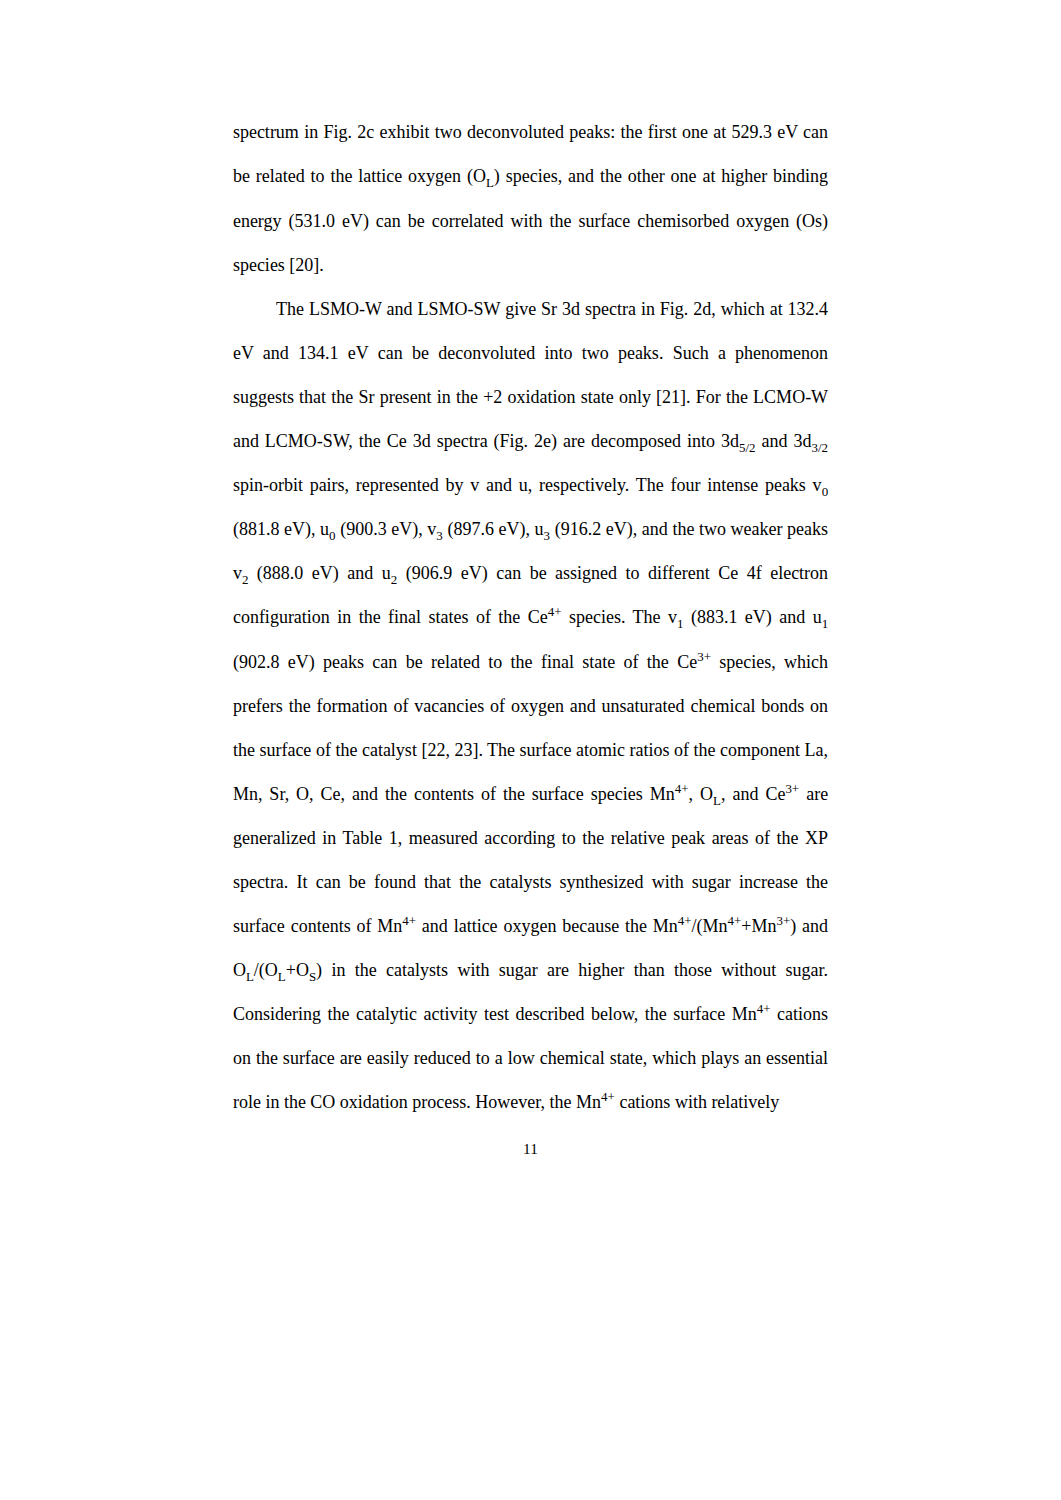spectrum in Fig. 2c exhibit two deconvoluted peaks: the first one at 529.3 eV can be related to the lattice oxygen (OL) species, and the other one at higher binding energy (531.0 eV) can be correlated with the surface chemisorbed oxygen (Os) species [20].
The LSMO-W and LSMO-SW give Sr 3d spectra in Fig. 2d, which at 132.4 eV and 134.1 eV can be deconvoluted into two peaks. Such a phenomenon suggests that the Sr present in the +2 oxidation state only [21]. For the LCMO-W and LCMO-SW, the Ce 3d spectra (Fig. 2e) are decomposed into 3d5/2 and 3d3/2 spin-orbit pairs, represented by v and u, respectively. The four intense peaks v0 (881.8 eV), u0 (900.3 eV), v3 (897.6 eV), u3 (916.2 eV), and the two weaker peaks v2 (888.0 eV) and u2 (906.9 eV) can be assigned to different Ce 4f electron configuration in the final states of the Ce4+ species. The v1 (883.1 eV) and u1 (902.8 eV) peaks can be related to the final state of the Ce3+ species, which prefers the formation of vacancies of oxygen and unsaturated chemical bonds on the surface of the catalyst [22, 23]. The surface atomic ratios of the component La, Mn, Sr, O, Ce, and the contents of the surface species Mn4+, OL, and Ce3+ are generalized in Table 1, measured according to the relative peak areas of the XP spectra. It can be found that the catalysts synthesized with sugar increase the surface contents of Mn4+ and lattice oxygen because the Mn4+/(Mn4++Mn3+) and OL/(OL+OS) in the catalysts with sugar are higher than those without sugar. Considering the catalytic activity test described below, the surface Mn4+ cations on the surface are easily reduced to a low chemical state, which plays an essential role in the CO oxidation process. However, the Mn4+ cations with relatively
11